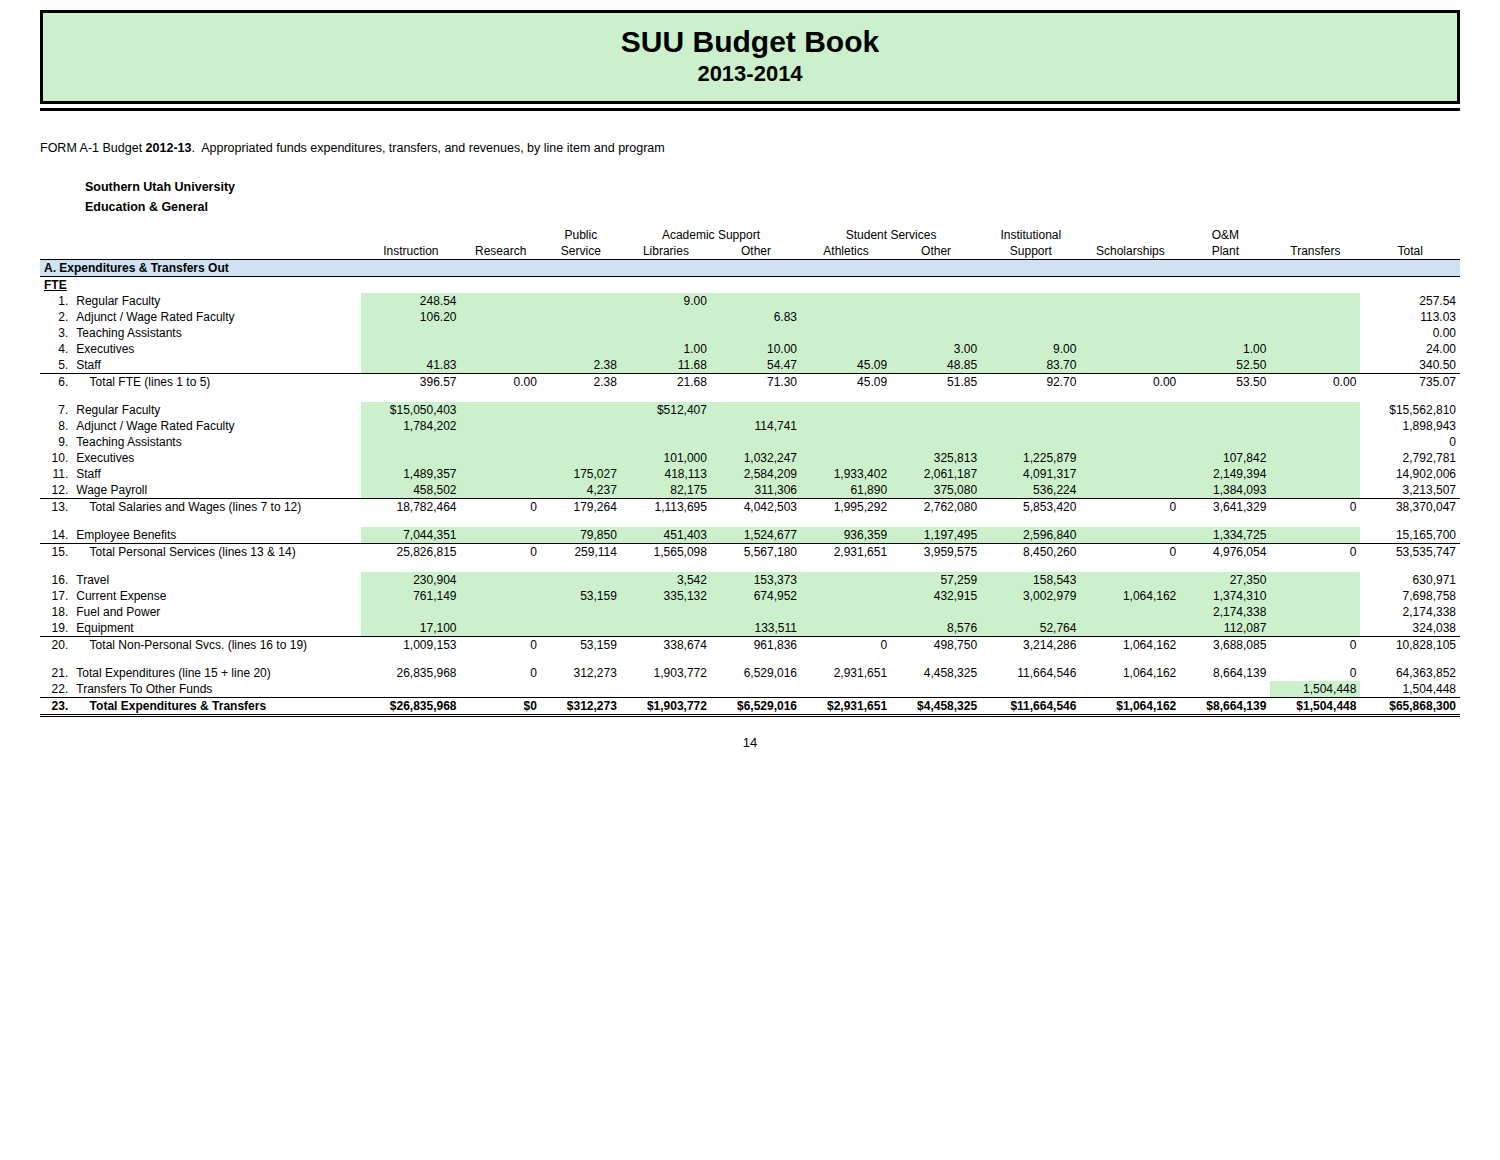SUU Budget Book
2013-2014
FORM A-1 Budget 2012-13. Appropriated funds expenditures, transfers, and revenues, by line item and program
Southern Utah University
Education & General
| | | | Public | Academic Support | Student Services | Institutional | | O&M | | |
| | Instruction | Research | Service | Libraries | Other | Athletics | Other | Support | Scholarships | Plant | Transfers | Total |
| A. Expenditures & Transfers Out |
| FTE |
| 1. | Regular Faculty | 248.54 | | | 9.00 | | | | | | | | 257.54 |
| 2. | Adjunct / Wage Rated Faculty | 106.20 | | | | 6.83 | | | | | | | 113.03 |
| 3. | Teaching Assistants | | | | | | | | | | | | 0.00 |
| 4. | Executives | | | | 1.00 | 10.00 | | 3.00 | 9.00 | | 1.00 | | 24.00 |
| 5. | Staff | 41.83 | | 2.38 | 11.68 | 54.47 | 45.09 | 48.85 | 83.70 | | 52.50 | | 340.50 |
| 6. | Total FTE (lines 1 to 5) | 396.57 | 0.00 | 2.38 | 21.68 | 71.30 | 45.09 | 51.85 | 92.70 | 0.00 | 53.50 | 0.00 | 735.07 |
| 7. | Regular Faculty | $15,050,403 | | | $512,407 | | | | | | | | $15,562,810 |
| 8. | Adjunct / Wage Rated Faculty | 1,784,202 | | | | 114,741 | | | | | | | 1,898,943 |
| 9. | Teaching Assistants | | | | | | | | | | | | 0 |
| 10. | Executives | | | | 101,000 | 1,032,247 | | 325,813 | 1,225,879 | | 107,842 | | 2,792,781 |
| 11. | Staff | 1,489,357 | | 175,027 | 418,113 | 2,584,209 | 1,933,402 | 2,061,187 | 4,091,317 | | 2,149,394 | | 14,902,006 |
| 12. | Wage Payroll | 458,502 | | 4,237 | 82,175 | 311,306 | 61,890 | 375,080 | 536,224 | | 1,384,093 | | 3,213,507 |
| 13. | Total Salaries and Wages (lines 7 to 12) | 18,782,464 | 0 | 179,264 | 1,113,695 | 4,042,503 | 1,995,292 | 2,762,080 | 5,853,420 | 0 | 3,641,329 | 0 | 38,370,047 |
| 14. | Employee Benefits | 7,044,351 | | 79,850 | 451,403 | 1,524,677 | 936,359 | 1,197,495 | 2,596,840 | | 1,334,725 | | 15,165,700 |
| 15. | Total Personal Services (lines 13 & 14) | 25,826,815 | 0 | 259,114 | 1,565,098 | 5,567,180 | 2,931,651 | 3,959,575 | 8,450,260 | 0 | 4,976,054 | 0 | 53,535,747 |
| 16. | Travel | 230,904 | | | 3,542 | 153,373 | | 57,259 | 158,543 | | 27,350 | | 630,971 |
| 17. | Current Expense | 761,149 | | 53,159 | 335,132 | 674,952 | | 432,915 | 3,002,979 | 1,064,162 | 1,374,310 | | 7,698,758 |
| 18. | Fuel and Power | | | | | | | | | | 2,174,338 | | 2,174,338 |
| 19. | Equipment | 17,100 | | | | 133,511 | | 8,576 | 52,764 | | 112,087 | | 324,038 |
| 20. | Total Non-Personal Svcs. (lines 16 to 19) | 1,009,153 | 0 | 53,159 | 338,674 | 961,836 | 0 | 498,750 | 3,214,286 | 1,064,162 | 3,688,085 | 0 | 10,828,105 |
| 21. | Total Expenditures (line 15 + line 20) | 26,835,968 | 0 | 312,273 | 1,903,772 | 6,529,016 | 2,931,651 | 4,458,325 | 11,664,546 | 1,064,162 | 8,664,139 | 0 | 64,363,852 |
| 22. | Transfers To Other Funds | | | | | | | | | | | 1,504,448 | 1,504,448 |
| 23. | Total Expenditures & Transfers | $26,835,968 | $0 | $312,273 | $1,903,772 | $6,529,016 | $2,931,651 | $4,458,325 | $11,664,546 | $1,064,162 | $8,664,139 | $1,504,448 | $65,868,300 |
14